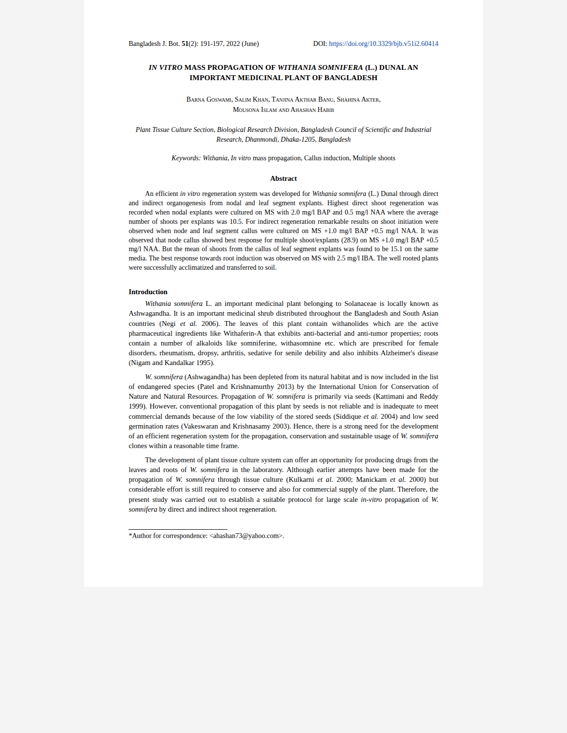Bangladesh J. Bot. 51(2): 191-197, 2022 (June) DOI: https://doi.org/10.3329/bjb.v51i2.60414
IN VITRO MASS PROPAGATION OF WITHANIA SOMNIFERA (L.) DUNAL AN IMPORTANT MEDICINAL PLANT OF BANGLADESH
Barna Goswami, Salim Khan, Tanjina Akthar Banu, Shahina Akter,
Mousona Islam and Ahashan Habib
Plant Tissue Culture Section, Biological Research Division, Bangladesh Council of Scientific and Industrial Research, Dhanmondi, Dhaka-1205, Bangladesh
Keywords: Withania, In vitro mass propagation, Callus induction, Multiple shoots
Abstract
An efficient in vitro regeneration system was developed for Withania somnifera (L.) Dunal through direct and indirect organogenesis from nodal and leaf segment explants. Highest direct shoot regeneration was recorded when nodal explants were cultured on MS with 2.0 mg/l BAP and 0.5 mg/l NAA where the average number of shoots per explants was 10.5. For indirect regeneration remarkable results on shoot initiation were observed when node and leaf segment callus were cultured on MS +1.0 mg/l BAP +0.5 mg/l NAA. It was observed that node callus showed best response for multiple shoot/explants (28.9) on MS +1.0 mg/l BAP +0.5 mg/l NAA. But the mean of shoots from the callus of leaf segment explants was found to be 15.1 on the same media. The best response towards root induction was observed on MS with 2.5 mg/l IBA. The well rooted plants were successfully acclimatized and transferred to soil.
Introduction
Withania somnifera L. an important medicinal plant belonging to Solanaceae is locally known as Ashwagandha. It is an important medicinal shrub distributed throughout the Bangladesh and South Asian countries (Negi et al. 2006). The leaves of this plant contain withanolides which are the active pharmaceutical ingredients like Withaferin-A that exhibits anti-bacterial and anti-tumor properties; roots contain a number of alkaloids like somniferine, withasomnine etc. which are prescribed for female disorders, rheumatism, dropsy, arthritis, sedative for senile debility and also inhibits Alzheimer's disease (Nigam and Kandalkar 1995).
W. somnifera (Ashwagandha) has been depleted from its natural habitat and is now included in the list of endangered species (Patel and Krishnamurthy 2013) by the International Union for Conservation of Nature and Natural Resources. Propagation of W. somnifera is primarily via seeds (Kattimani and Reddy 1999). However, conventional propagation of this plant by seeds is not reliable and is inadequate to meet commercial demands because of the low viability of the stored seeds (Siddique et al. 2004) and low seed germination rates (Vakeswaran and Krishnasamy 2003). Hence, there is a strong need for the development of an efficient regeneration system for the propagation, conservation and sustainable usage of W. somnifera clones within a reasonable time frame.
The development of plant tissue culture system can offer an opportunity for producing drugs from the leaves and roots of W. somnifera in the laboratory. Although earlier attempts have been made for the propagation of W. somnifera through tissue culture (Kulkarni et al. 2000; Manickam et al. 2000) but considerable effort is still required to conserve and also for commercial supply of the plant. Therefore, the present study was carried out to establish a suitable protocol for large scale in-vitro propagation of W. somnifera by direct and indirect shoot regeneration.
*Author for correspondence: <ahashan73@yahoo.com>.